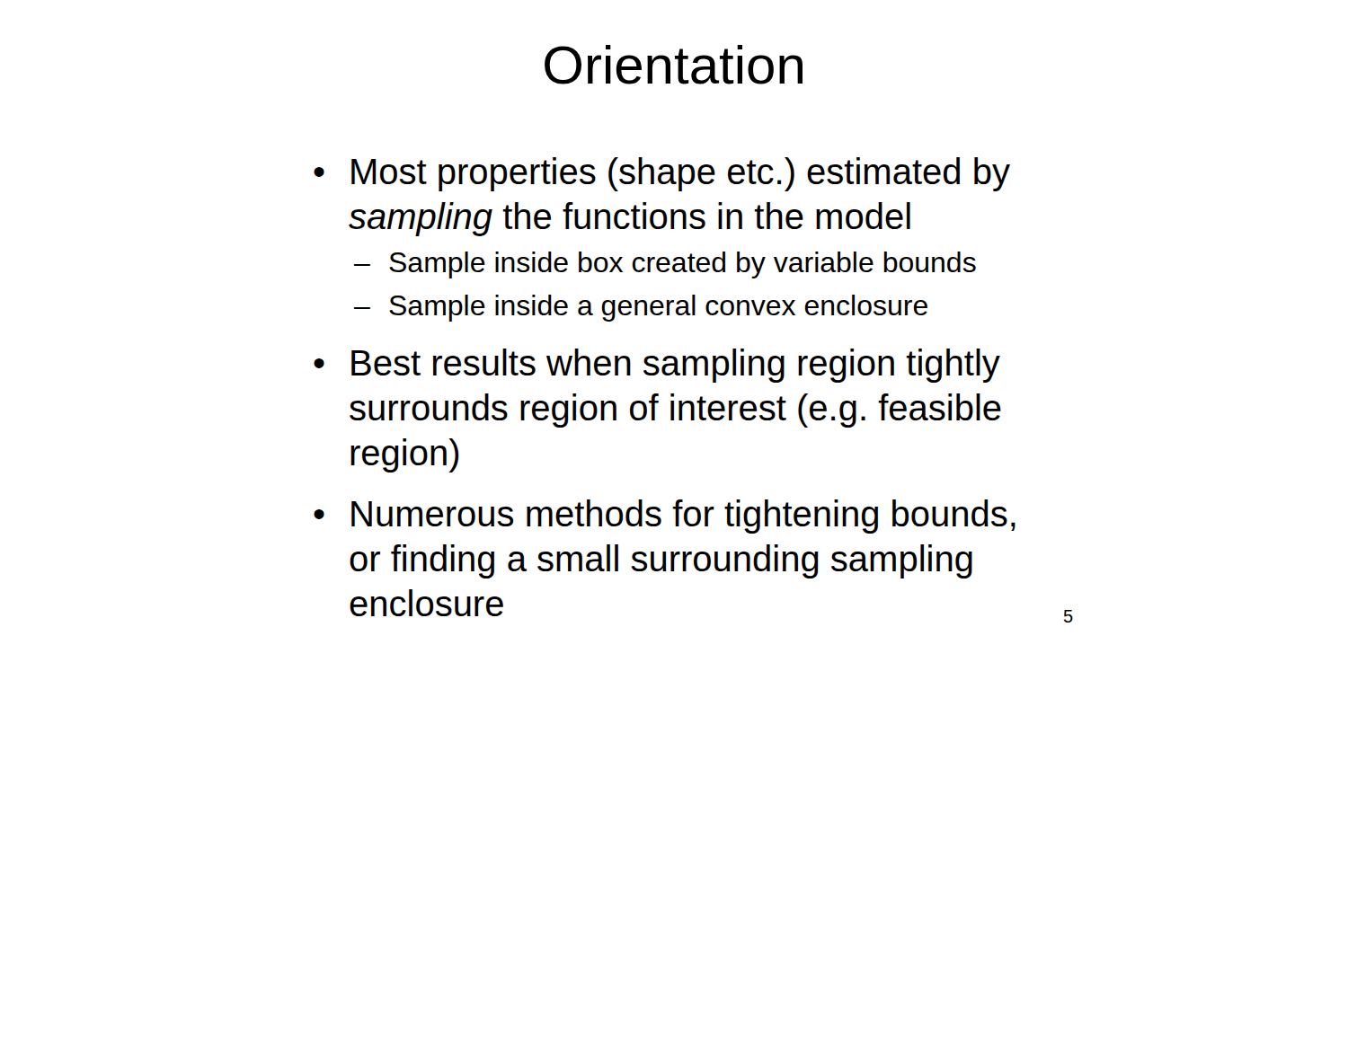Orientation
Most properties (shape etc.) estimated by sampling the functions in the model
Sample inside box created by variable bounds
Sample inside a general convex enclosure
Best results when sampling region tightly surrounds region of interest (e.g. feasible region)
Numerous methods for tightening bounds, or finding a small surrounding sampling enclosure
5